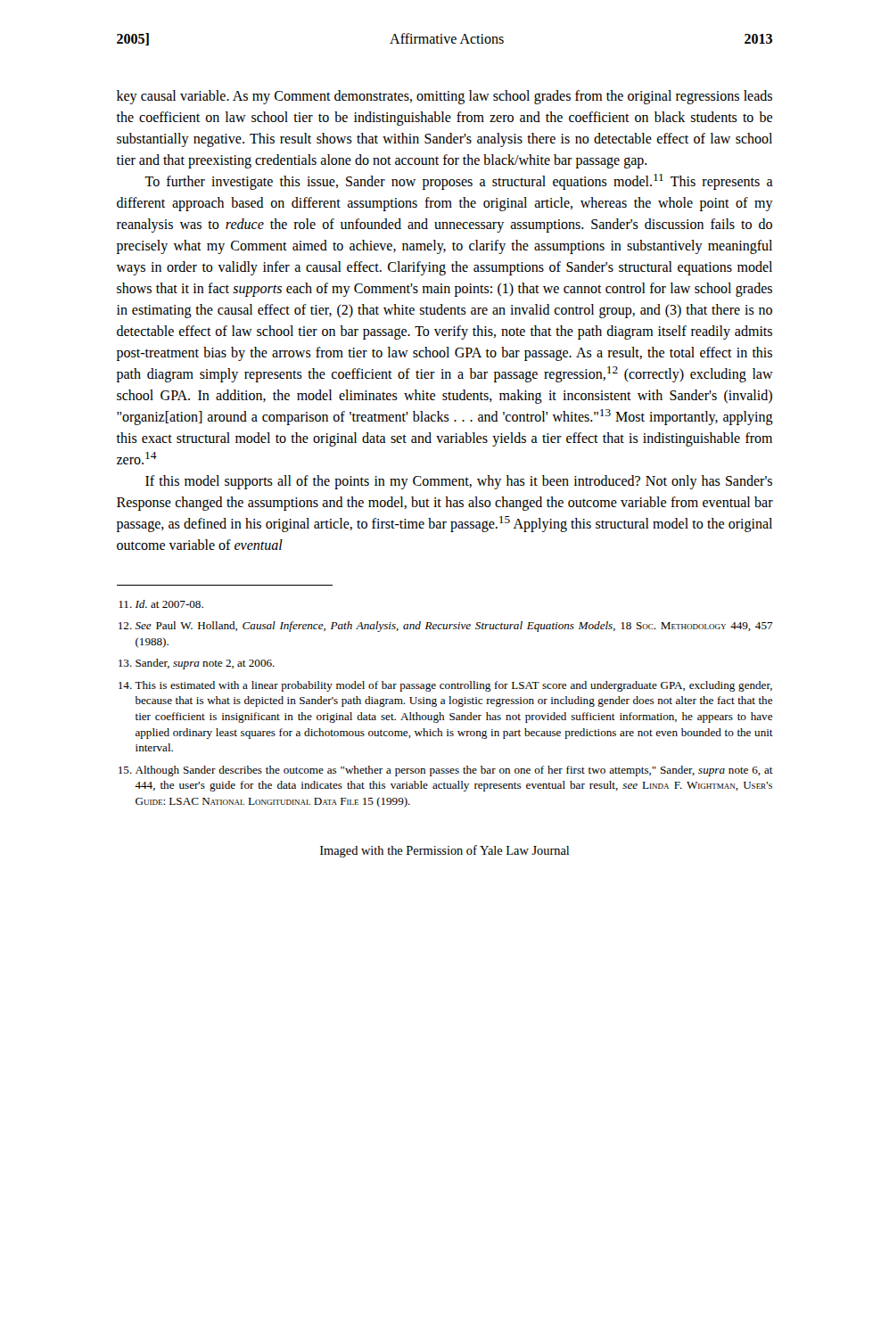2005] Affirmative Actions 2013
key causal variable. As my Comment demonstrates, omitting law school grades from the original regressions leads the coefficient on law school tier to be indistinguishable from zero and the coefficient on black students to be substantially negative. This result shows that within Sander's analysis there is no detectable effect of law school tier and that preexisting credentials alone do not account for the black/white bar passage gap.
To further investigate this issue, Sander now proposes a structural equations model.11 This represents a different approach based on different assumptions from the original article, whereas the whole point of my reanalysis was to reduce the role of unfounded and unnecessary assumptions. Sander's discussion fails to do precisely what my Comment aimed to achieve, namely, to clarify the assumptions in substantively meaningful ways in order to validly infer a causal effect. Clarifying the assumptions of Sander's structural equations model shows that it in fact supports each of my Comment's main points: (1) that we cannot control for law school grades in estimating the causal effect of tier, (2) that white students are an invalid control group, and (3) that there is no detectable effect of law school tier on bar passage. To verify this, note that the path diagram itself readily admits post-treatment bias by the arrows from tier to law school GPA to bar passage. As a result, the total effect in this path diagram simply represents the coefficient of tier in a bar passage regression,12 (correctly) excluding law school GPA. In addition, the model eliminates white students, making it inconsistent with Sander's (invalid) "organiz[ation] around a comparison of 'treatment' blacks . . . and 'control' whites."13 Most importantly, applying this exact structural model to the original data set and variables yields a tier effect that is indistinguishable from zero.14
If this model supports all of the points in my Comment, why has it been introduced? Not only has Sander's Response changed the assumptions and the model, but it has also changed the outcome variable from eventual bar passage, as defined in his original article, to first-time bar passage.15 Applying this structural model to the original outcome variable of eventual
Id. at 2007-08.
See Paul W. Holland, Causal Inference, Path Analysis, and Recursive Structural Equations Models, 18 Soc. Methodology 449, 457 (1988).
Sander, supra note 2, at 2006.
This is estimated with a linear probability model of bar passage controlling for LSAT score and undergraduate GPA, excluding gender, because that is what is depicted in Sander's path diagram. Using a logistic regression or including gender does not alter the fact that the tier coefficient is insignificant in the original data set. Although Sander has not provided sufficient information, he appears to have applied ordinary least squares for a dichotomous outcome, which is wrong in part because predictions are not even bounded to the unit interval.
Although Sander describes the outcome as "whether a person passes the bar on one of her first two attempts," Sander, supra note 6, at 444, the user's guide for the data indicates that this variable actually represents eventual bar result, see Linda F. Wightman, User's Guide: LSAC National Longitudinal Data File 15 (1999).
Imaged with the Permission of Yale Law Journal